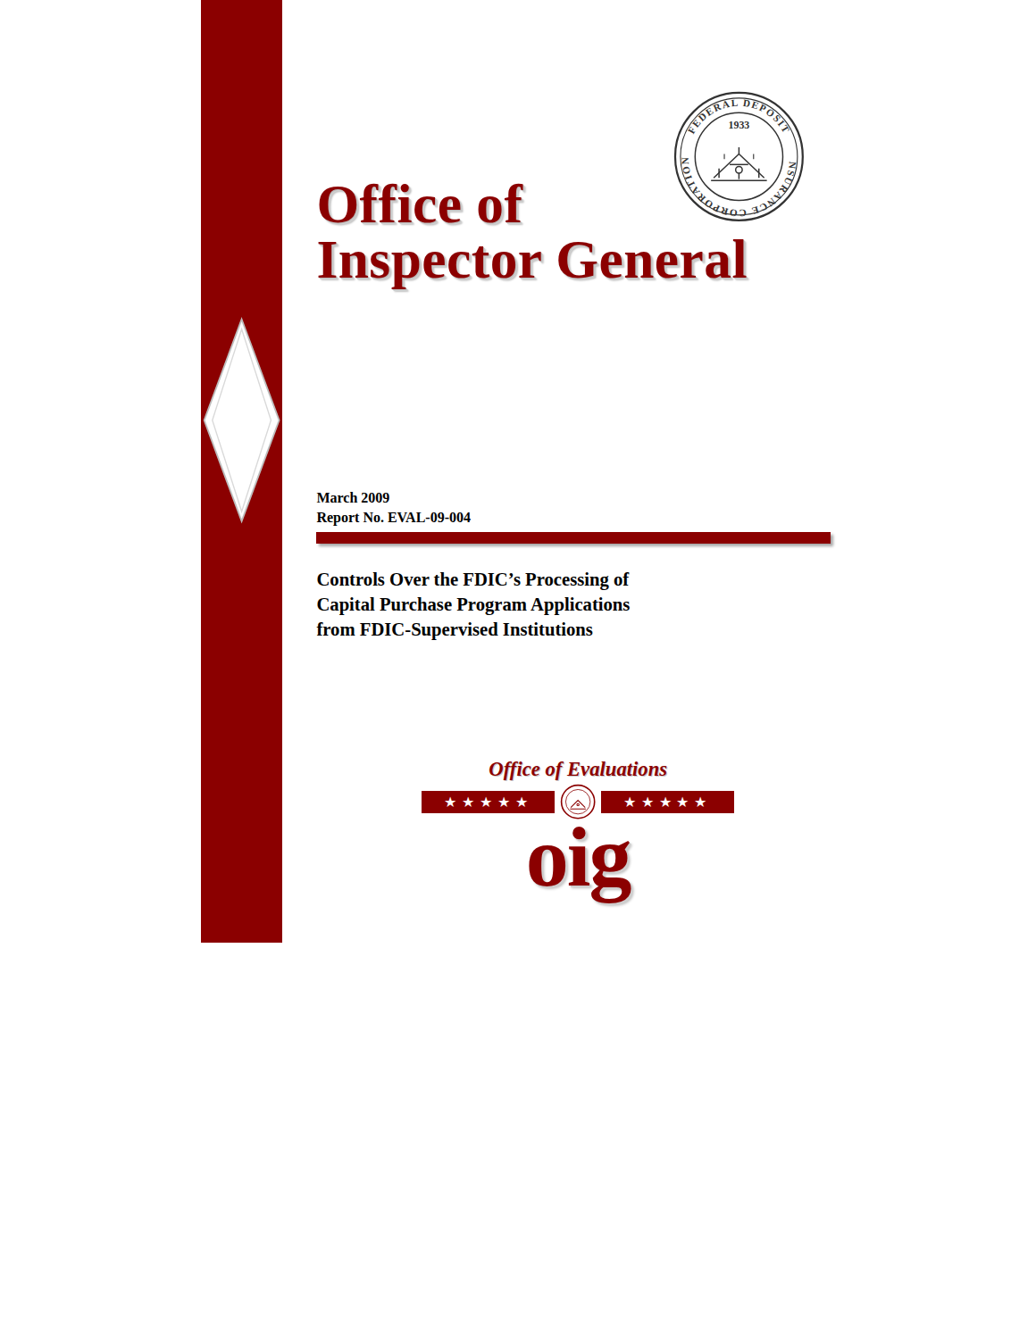FEDERAL DEPOSIT INSURANCE CORPORATION 1933
Office of Inspector General
March 2009
Report No. EVAL-09-004
Controls Over the FDIC’s Processing of
Capital Purchase Program Applications
from FDIC-Supervised Institutions
Office of Evaluations
★★★★★
★★★★★
oig